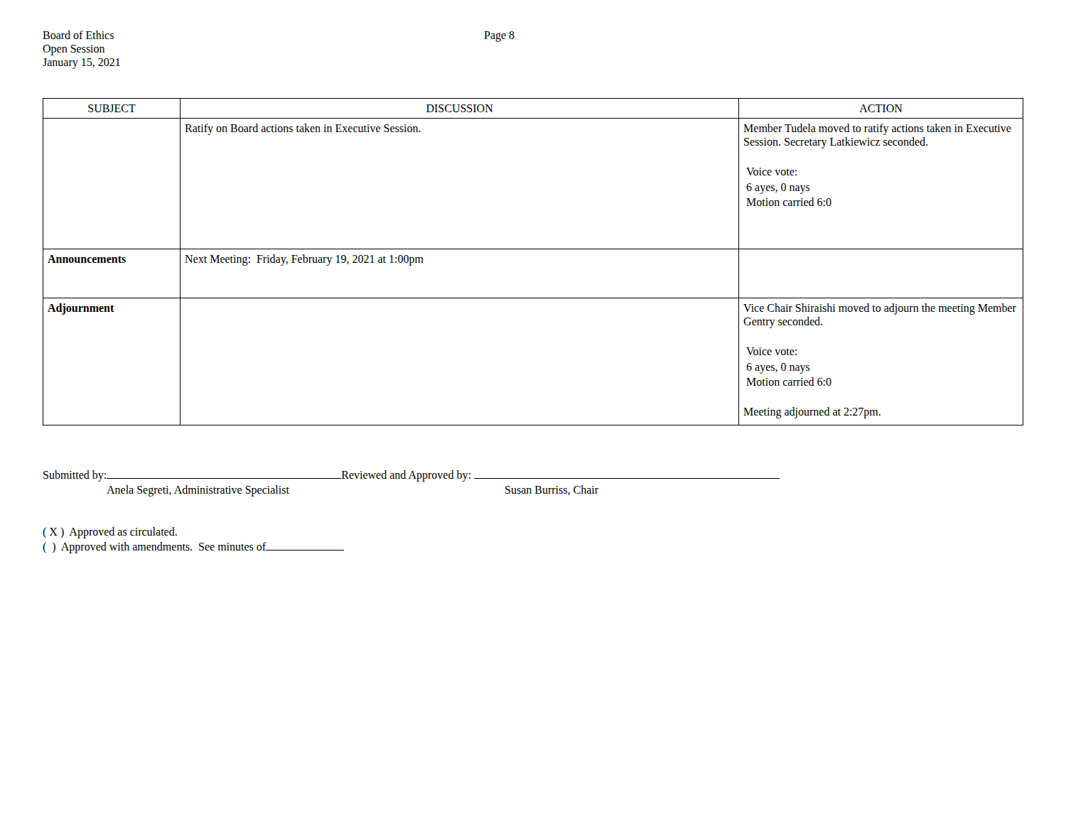Board of Ethics
Open Session
January 15, 2021
Page 8
| SUBJECT | DISCUSSION | ACTION |
| --- | --- | --- |
| | Ratify on Board actions taken in Executive Session. | Member Tudela moved to ratify actions taken in Executive Session. Secretary Latkiewicz seconded. Voice vote: 6 ayes, 0 nays Motion carried 6:0 |
| Announcements | Next Meeting: Friday, February 19, 2021 at 1:00pm | |
| Adjournment | | Vice Chair Shiraishi moved to adjourn the meeting Member Gentry seconded. Voice vote: 6 ayes, 0 nays Motion carried 6:0 Meeting adjourned at 2:27pm. |
Submitted by: Reviewed and Approved by:
Anela Segreti, Administrative Specialist Susan Burriss, Chair
( X ) Approved as circulated.
( ) Approved with amendments. See minutes of